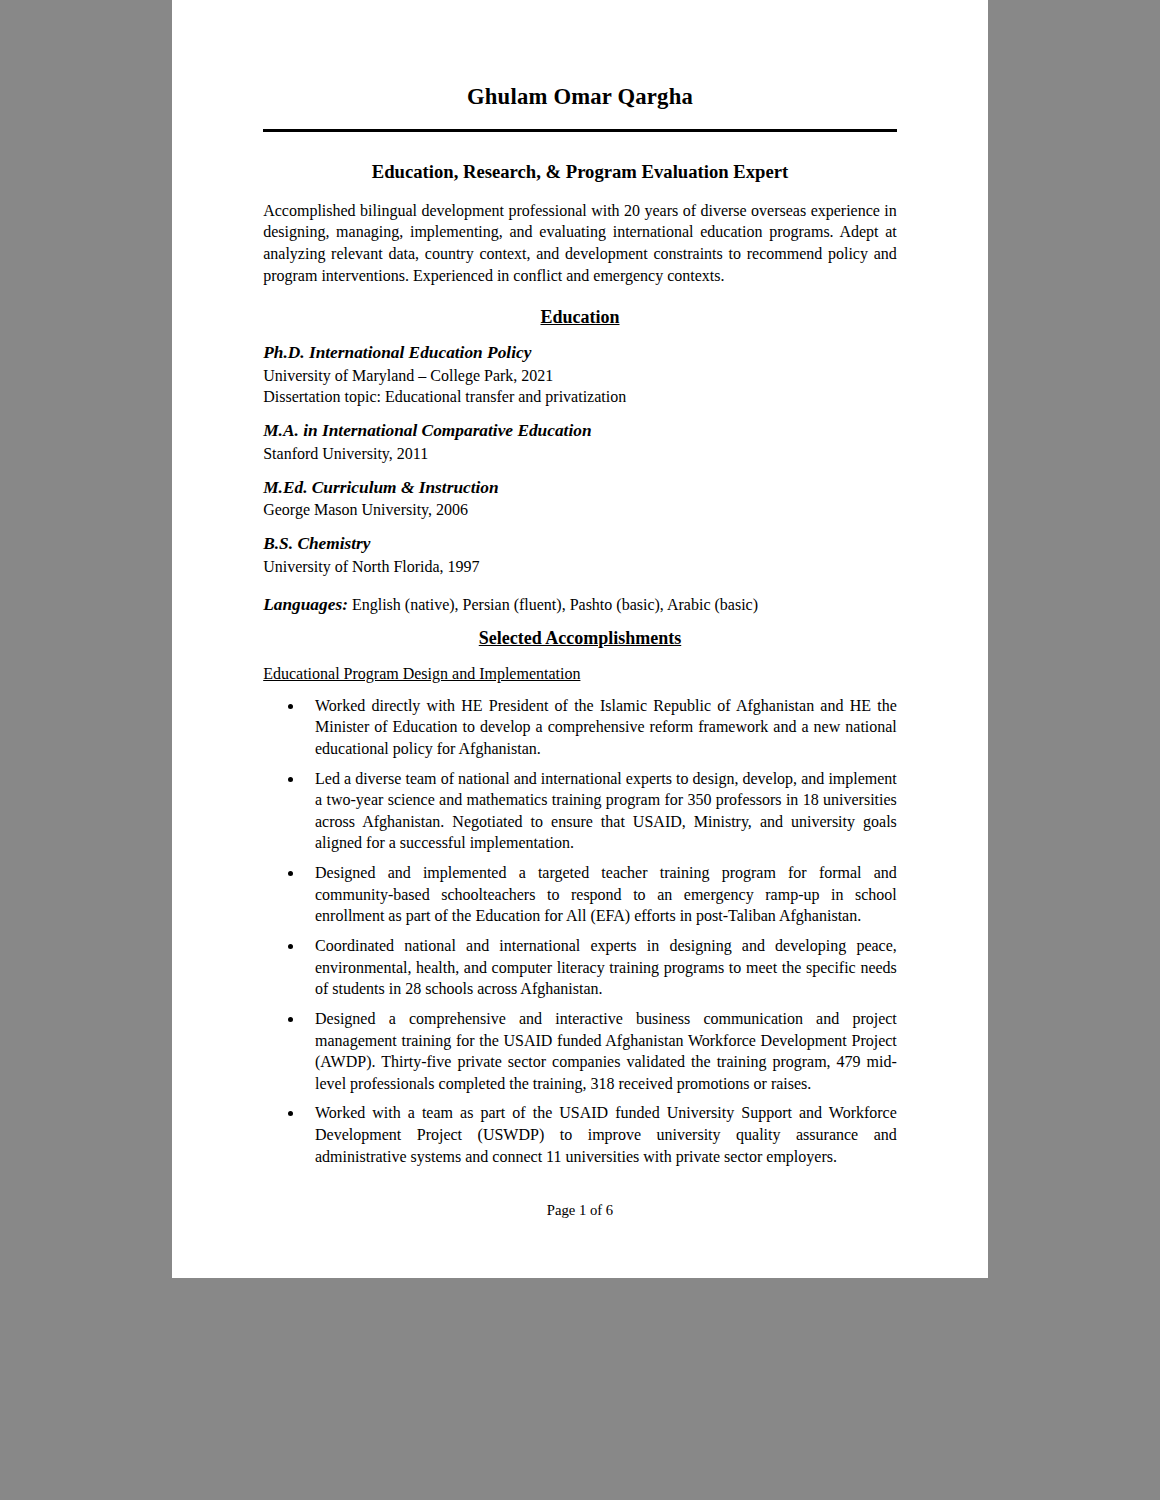Ghulam Omar Qargha
Education, Research, & Program Evaluation Expert
Accomplished bilingual development professional with 20 years of diverse overseas experience in designing, managing, implementing, and evaluating international education programs. Adept at analyzing relevant data, country context, and development constraints to recommend policy and program interventions. Experienced in conflict and emergency contexts.
Education
Ph.D. International Education Policy
University of Maryland – College Park, 2021
Dissertation topic: Educational transfer and privatization
M.A. in International Comparative Education
Stanford University, 2011
M.Ed. Curriculum & Instruction
George Mason University, 2006
B.S. Chemistry
University of North Florida, 1997
Languages: English (native), Persian (fluent), Pashto (basic), Arabic (basic)
Selected Accomplishments
Educational Program Design and Implementation
Worked directly with HE President of the Islamic Republic of Afghanistan and HE the Minister of Education to develop a comprehensive reform framework and a new national educational policy for Afghanistan.
Led a diverse team of national and international experts to design, develop, and implement a two-year science and mathematics training program for 350 professors in 18 universities across Afghanistan. Negotiated to ensure that USAID, Ministry, and university goals aligned for a successful implementation.
Designed and implemented a targeted teacher training program for formal and community-based schoolteachers to respond to an emergency ramp-up in school enrollment as part of the Education for All (EFA) efforts in post-Taliban Afghanistan.
Coordinated national and international experts in designing and developing peace, environmental, health, and computer literacy training programs to meet the specific needs of students in 28 schools across Afghanistan.
Designed a comprehensive and interactive business communication and project management training for the USAID funded Afghanistan Workforce Development Project (AWDP). Thirty-five private sector companies validated the training program, 479 mid-level professionals completed the training, 318 received promotions or raises.
Worked with a team as part of the USAID funded University Support and Workforce Development Project (USWDP) to improve university quality assurance and administrative systems and connect 11 universities with private sector employers.
Page 1 of 6